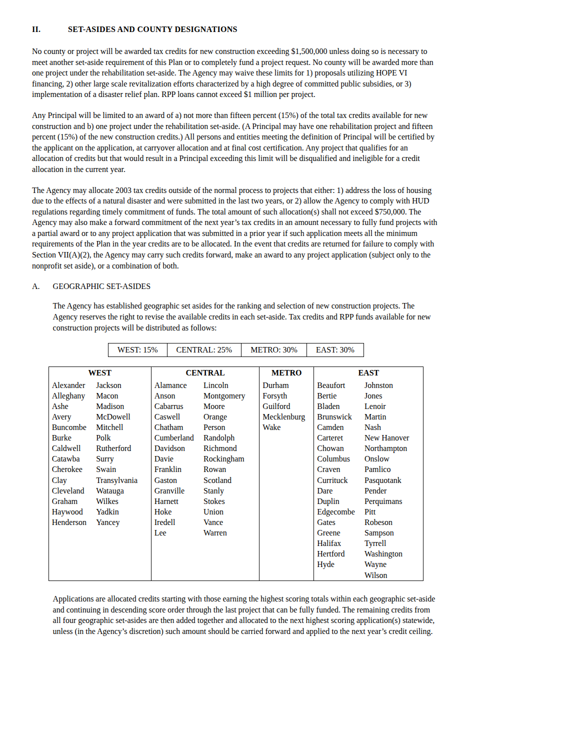II. SET-ASIDES AND COUNTY DESIGNATIONS
No county or project will be awarded tax credits for new construction exceeding $1,500,000 unless doing so is necessary to meet another set-aside requirement of this Plan or to completely fund a project request. No county will be awarded more than one project under the rehabilitation set-aside. The Agency may waive these limits for 1) proposals utilizing HOPE VI financing, 2) other large scale revitalization efforts characterized by a high degree of committed public subsidies, or 3) implementation of a disaster relief plan. RPP loans cannot exceed $1 million per project.
Any Principal will be limited to an award of a) not more than fifteen percent (15%) of the total tax credits available for new construction and b) one project under the rehabilitation set-aside. (A Principal may have one rehabilitation project and fifteen percent (15%) of the new construction credits.) All persons and entities meeting the definition of Principal will be certified by the applicant on the application, at carryover allocation and at final cost certification. Any project that qualifies for an allocation of credits but that would result in a Principal exceeding this limit will be disqualified and ineligible for a credit allocation in the current year.
The Agency may allocate 2003 tax credits outside of the normal process to projects that either: 1) address the loss of housing due to the effects of a natural disaster and were submitted in the last two years, or 2) allow the Agency to comply with HUD regulations regarding timely commitment of funds. The total amount of such allocation(s) shall not exceed $750,000. The Agency may also make a forward commitment of the next year’s tax credits in an amount necessary to fully fund projects with a partial award or to any project application that was submitted in a prior year if such application meets all the minimum requirements of the Plan in the year credits are to be allocated. In the event that credits are returned for failure to comply with Section VII(A)(2), the Agency may carry such credits forward, make an award to any project application (subject only to the nonprofit set aside), or a combination of both.
A. GEOGRAPHIC SET-ASIDES
The Agency has established geographic set asides for the ranking and selection of new construction projects. The Agency reserves the right to revise the available credits in each set-aside. Tax credits and RPP funds available for new construction projects will be distributed as follows:
| WEST: 15% | CENTRAL: 25% | METRO: 30% | EAST: 30% |
| WEST | CENTRAL | METRO | EAST |
| --- | --- | --- | --- |
| Alexander Alleghany Ashe Avery Buncombe Burke Caldwell Catawba Cherokee Clay Cleveland Graham Haywood Henderson Jackson Macon Madison McDowell Mitchell Polk Rutherford Surry Swain Transylvania Watauga Wilkes Yadkin Yancey | Alamance Anson Cabarrus Caswell Chatham Cumberland Davidson Davie Franklin Gaston Granville Harnett Hoke Iredell Lee Lincoln Montgomery Moore Orange Person Randolph Richmond Rockingham Rowan Scotland Stanly Stokes Union Vance Warren | Durham Forsyth Guilford Mecklenburg Wake | Beaufort Bertie Bladen Brunswick Camden Carteret Chowan Columbus Craven Currituck Dare Duplin Edgecombe Gates Greene Halifax Hertford Hyde Johnston Jones Lenoir Martin Nash New Hanover Northampton Onslow Pamlico Pasquotank Pender Perquimans Pitt Robeson Sampson Tyrrell Washington Wayne Wilson |
Applications are allocated credits starting with those earning the highest scoring totals within each geographic set-aside and continuing in descending score order through the last project that can be fully funded. The remaining credits from all four geographic set-asides are then added together and allocated to the next highest scoring application(s) statewide, unless (in the Agency’s discretion) such amount should be carried forward and applied to the next year’s credit ceiling.